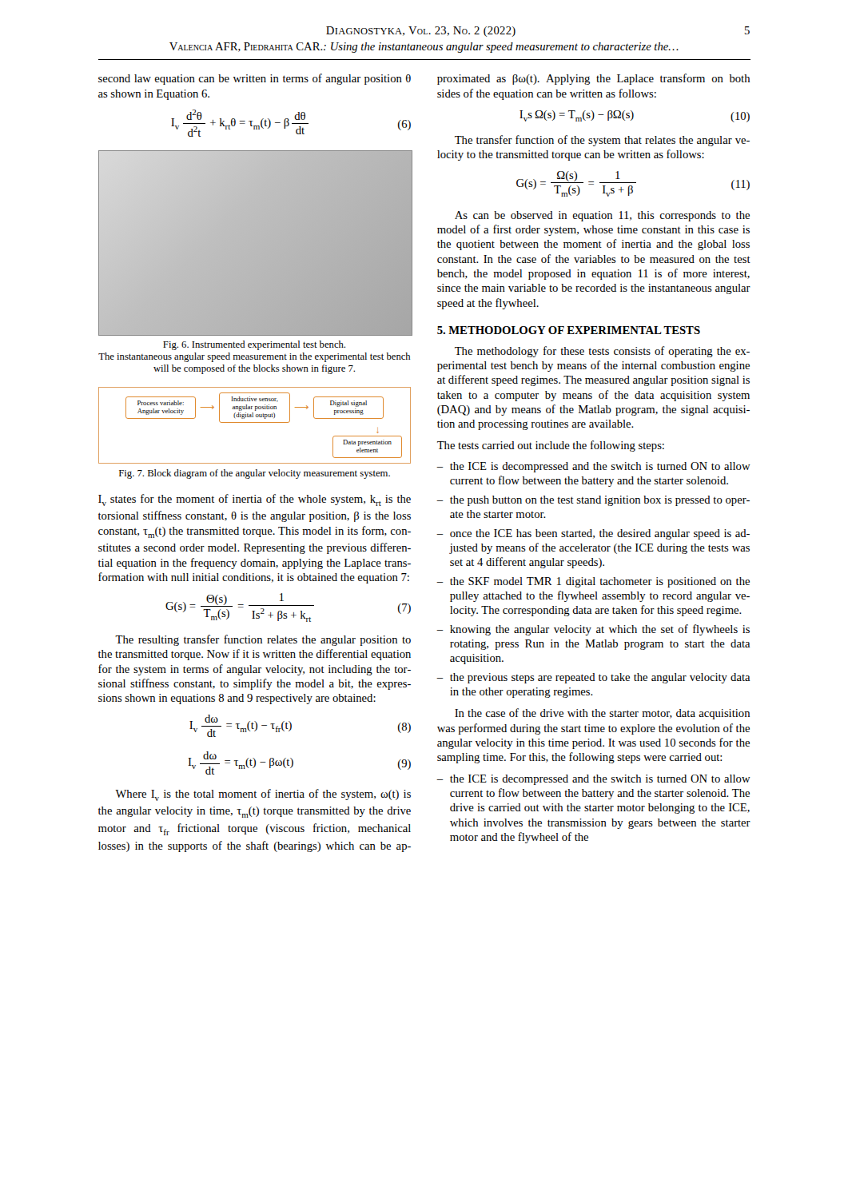5 DIAGNOSTYKA, Vol. 23, No. 2 (2022)
Valencia AFR, Piedrahita CAR.: Using the instantaneous angular speed measurement to characterize the…
second law equation can be written in terms of angular position θ as shown in Equation 6.
Iv d2θ d2t + krtθ = τm(t) − βdθ dt (6)
Fig. 6. Instrumented experimental test bench.
The instantaneous angular speed measurement in the experimental test bench will be composed of the blocks shown in figure 7.
Process variable:
Angular velocity
⟶
Inductive sensor,
angular position
(digital output)
⟶
Digital signal
processing
↓
Data presentation
element
Fig. 7. Block diagram of the angular velocity measurement system.
Iv states for the moment of inertia of the whole system, krt is the torsional stiffness constant, θ is the angular position, β is the loss constant, τm(t) the transmitted torque. This model in its form, constitutes a second order model. Representing the previous differential equation in the frequency domain, applying the Laplace transformation with null initial conditions, it is obtained the equation 7:
G(s) = Θ(s) Tm(s) = 1 Is2 + βs + krt (7)
The resulting transfer function relates the angular position to the transmitted torque. Now if it is written the differential equation for the system in terms of angular velocity, not including the torsional stiffness constant, to simplify the model a bit, the expressions shown in equations 8 and 9 respectively are obtained:
Iv dω dt = τm(t) − τfr(t) (8)
Iv dω dt = τm(t) − βω(t) (9)
Where Iv is the total moment of inertia of the system, ω(t) is the angular velocity in time, τm(t) torque transmitted by the drive motor and τfr frictional torque (viscous friction, mechanical losses) in the supports of the shaft (bearings) which can be approximated as βω(t). Applying the Laplace transform on both sides of the equation can be written as follows:
Ivs Ω(s) = Tm(s) − βΩ(s) (10)
The transfer function of the system that relates the angular velocity to the transmitted torque can be written as follows:
G(s) = Ω(s) Tm(s) = 1 Ivs + β (11)
As can be observed in equation 11, this corresponds to the model of a first order system, whose time constant in this case is the quotient between the moment of inertia and the global loss constant. In the case of the variables to be measured on the test bench, the model proposed in equation 11 is of more interest, since the main variable to be recorded is the instantaneous angular speed at the flywheel.
5. METHODOLOGY OF EXPERIMENTAL TESTS
The methodology for these tests consists of operating the experimental test bench by means of the internal combustion engine at different speed regimes. The measured angular position signal is taken to a computer by means of the data acquisition system (DAQ) and by means of the Matlab program, the signal acquisition and processing routines are available.
The tests carried out include the following steps:
the ICE is decompressed and the switch is turned ON to allow current to flow between the battery and the starter solenoid.
the push button on the test stand ignition box is pressed to operate the starter motor.
once the ICE has been started, the desired angular speed is adjusted by means of the accelerator (the ICE during the tests was set at 4 different angular speeds).
the SKF model TMR 1 digital tachometer is positioned on the pulley attached to the flywheel assembly to record angular velocity. The corresponding data are taken for this speed regime.
knowing the angular velocity at which the set of flywheels is rotating, press Run in the Matlab program to start the data acquisition.
the previous steps are repeated to take the angular velocity data in the other operating regimes.
In the case of the drive with the starter motor, data acquisition was performed during the start time to explore the evolution of the angular velocity in this time period. It was used 10 seconds for the sampling time. For this, the following steps were carried out:
the ICE is decompressed and the switch is turned ON to allow current to flow between the battery and the starter solenoid. The drive is carried out with the starter motor belonging to the ICE, which involves the transmission by gears between the starter motor and the flywheel of the